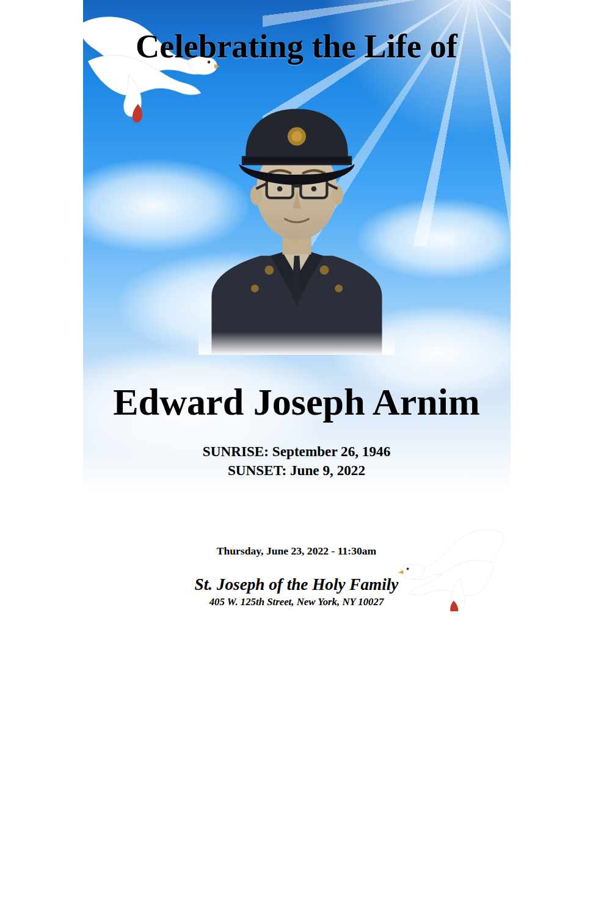Celebrating the Life of
Edward Joseph Arnim
SUNRISE: September 26, 1946
SUNSET: June 9, 2022
Thursday, June 23, 2022 - 11:30am
St. Joseph of the Holy Family
405 W. 125th Street, New York, NY 10027